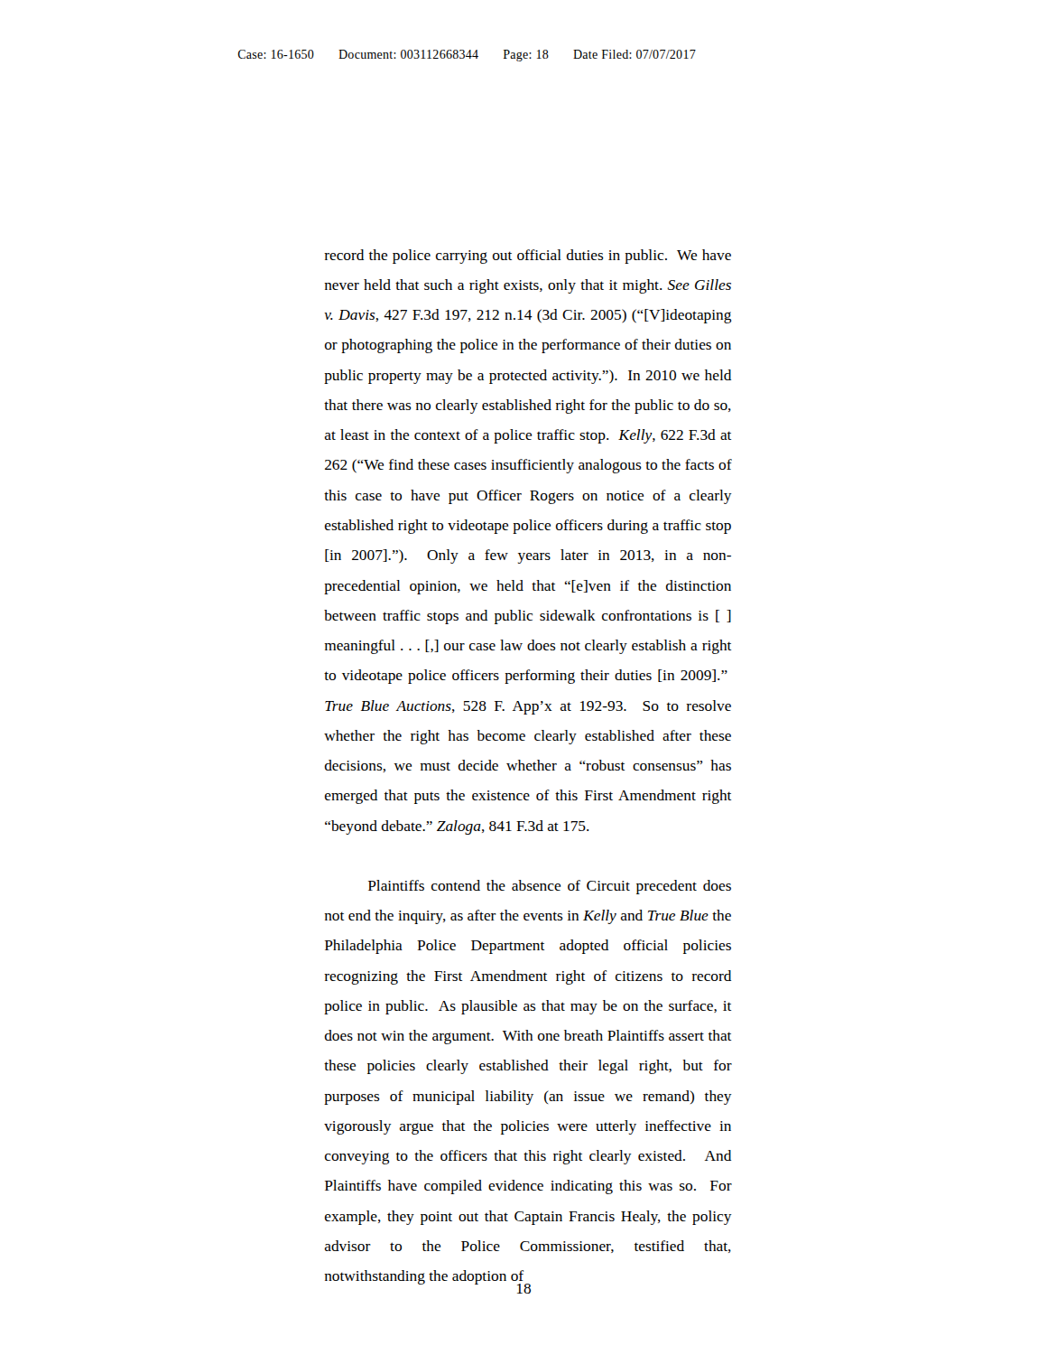Case: 16-1650 Document: 003112668344 Page: 18 Date Filed: 07/07/2017
record the police carrying out official duties in public. We have never held that such a right exists, only that it might. See Gilles v. Davis, 427 F.3d 197, 212 n.14 (3d Cir. 2005) (“[V]ideotaping or photographing the police in the performance of their duties on public property may be a protected activity.”). In 2010 we held that there was no clearly established right for the public to do so, at least in the context of a police traffic stop. Kelly, 622 F.3d at 262 (“We find these cases insufficiently analogous to the facts of this case to have put Officer Rogers on notice of a clearly established right to videotape police officers during a traffic stop [in 2007].”). Only a few years later in 2013, in a non-precedential opinion, we held that “[e]ven if the distinction between traffic stops and public sidewalk confrontations is [ ] meaningful . . . [,] our case law does not clearly establish a right to videotape police officers performing their duties [in 2009].” True Blue Auctions, 528 F. App’x at 192-93. So to resolve whether the right has become clearly established after these decisions, we must decide whether a “robust consensus” has emerged that puts the existence of this First Amendment right “beyond debate.” Zaloga, 841 F.3d at 175.
Plaintiffs contend the absence of Circuit precedent does not end the inquiry, as after the events in Kelly and True Blue the Philadelphia Police Department adopted official policies recognizing the First Amendment right of citizens to record police in public. As plausible as that may be on the surface, it does not win the argument. With one breath Plaintiffs assert that these policies clearly established their legal right, but for purposes of municipal liability (an issue we remand) they vigorously argue that the policies were utterly ineffective in conveying to the officers that this right clearly existed. And Plaintiffs have compiled evidence indicating this was so. For example, they point out that Captain Francis Healy, the policy advisor to the Police Commissioner, testified that, notwithstanding the adoption of
18